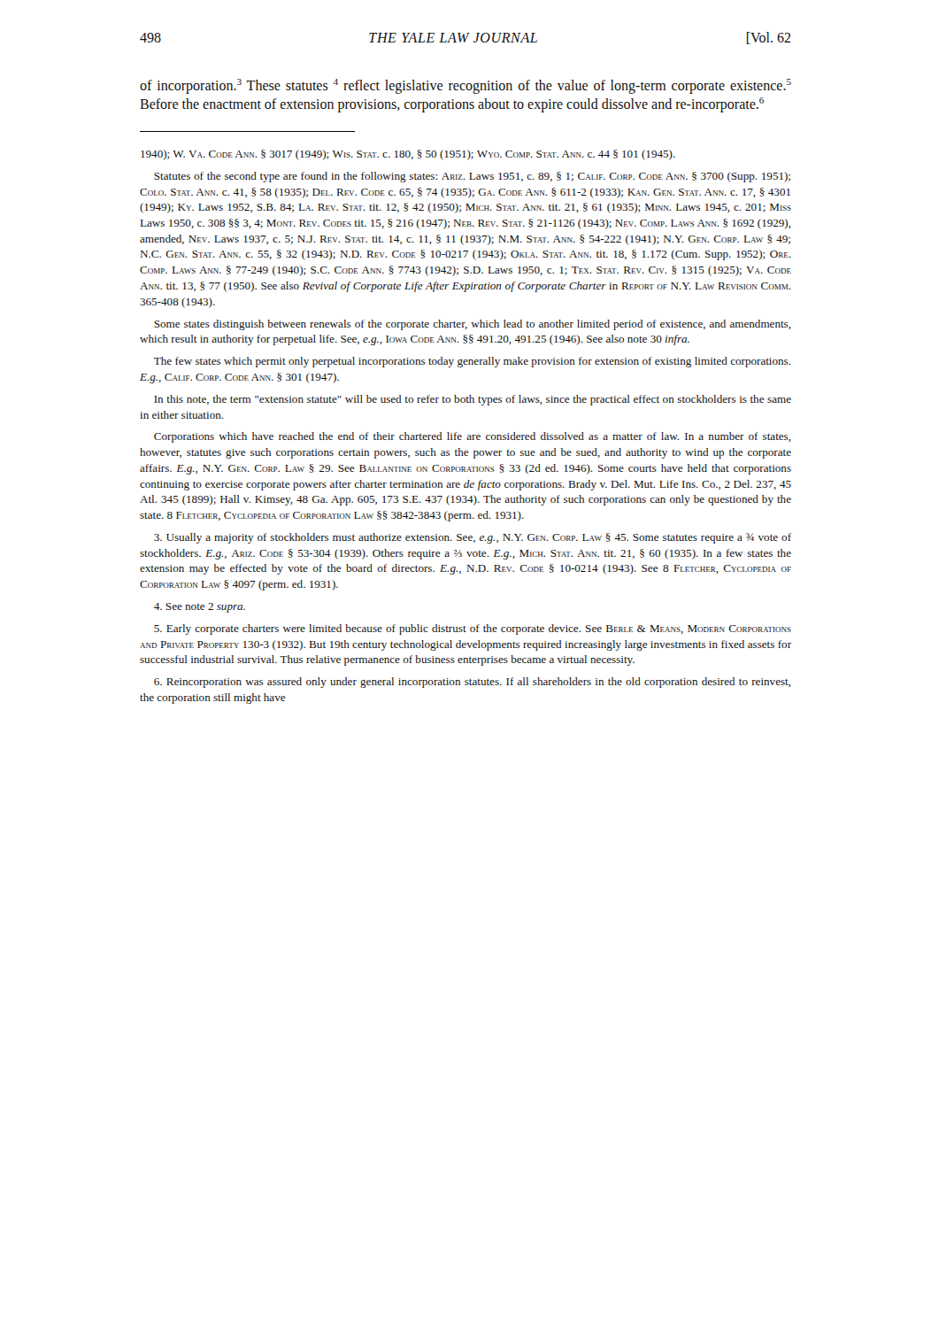498 THE YALE LAW JOURNAL [Vol. 62
of incorporation.3 These statutes 4 reflect legislative recognition of the value of long-term corporate existence.5 Before the enactment of extension provisions, corporations about to expire could dissolve and re-incorporate.6
1940); W. Va. Code Ann. § 3017 (1949); Wis. Stat. c. 180, § 50 (1951); Wyo. Comp. Stat. Ann. c. 44 § 101 (1945).
Statutes of the second type are found in the following states: Ariz. Laws 1951, c. 89, § 1; Calif. Corp. Code Ann. § 3700 (Supp. 1951); Colo. Stat. Ann. c. 41, § 58 (1935); Del. Rev. Code c. 65, § 74 (1935); Ga. Code Ann. § 611-2 (1933); Kan. Gen. Stat. Ann. c. 17, § 4301 (1949); Ky. Laws 1952, S.B. 84; La. Rev. Stat. tit. 12, § 42 (1950); Mich. Stat. Ann. tit. 21, § 61 (1935); Minn. Laws 1945, c. 201; Miss Laws 1950, c. 308 §§ 3, 4; Mont. Rev. Codes tit. 15, § 216 (1947); Neb. Rev. Stat. § 21-1126 (1943); Nev. Comp. Laws Ann. § 1692 (1929), amended, Nev. Laws 1937, c. 5; N.J. Rev. Stat. tit. 14, c. 11, § 11 (1937); N.M. Stat. Ann. § 54-222 (1941); N.Y. Gen. Corp. Law § 49; N.C. Gen. Stat. Ann. c. 55, § 32 (1943); N.D. Rev. Code § 10-0217 (1943); Okla. Stat. Ann. tit. 18, § 1.172 (Cum. Supp. 1952); Ore. Comp. Laws Ann. § 77-249 (1940); S.C. Code Ann. § 7743 (1942); S.D. Laws 1950, c. 1; Tex. Stat. Rev. Civ. § 1315 (1925); Va. Code Ann. tit. 13, § 77 (1950). See also Revival of Corporate Life After Expiration of Corporate Charter in Report of N.Y. Law Revision Comm. 365-408 (1943).
Some states distinguish between renewals of the corporate charter, which lead to another limited period of existence, and amendments, which result in authority for perpetual life. See, e.g., Iowa Code Ann. §§ 491.20, 491.25 (1946). See also note 30 infra.
The few states which permit only perpetual incorporations today generally make provision for extension of existing limited corporations. E.g., Calif. Corp. Code Ann. § 301 (1947).
In this note, the term "extension statute" will be used to refer to both types of laws, since the practical effect on stockholders is the same in either situation.
Corporations which have reached the end of their chartered life are considered dissolved as a matter of law. In a number of states, however, statutes give such corporations certain powers, such as the power to sue and be sued, and authority to wind up the corporate affairs. E.g., N.Y. Gen. Corp. Law § 29. See Ballantine on Corporations § 33 (2d ed. 1946). Some courts have held that corporations continuing to exercise corporate powers after charter termination are de facto corporations. Brady v. Del. Mut. Life Ins. Co., 2 Del. 237, 45 Atl. 345 (1899); Hall v. Kimsey, 48 Ga. App. 605, 173 S.E. 437 (1934). The authority of such corporations can only be questioned by the state. 8 Fletcher, Cyclopedia of Corporation Law §§ 3842-3843 (perm. ed. 1931).
3. Usually a majority of stockholders must authorize extension. See, e.g., N.Y. Gen. Corp. Law § 45. Some statutes require a ¾ vote of stockholders. E.g., Ariz. Code § 53-304 (1939). Others require a ⅔ vote. E.g., Mich. Stat. Ann. tit. 21, § 60 (1935). In a few states the extension may be effected by vote of the board of directors. E.g., N.D. Rev. Code § 10-0214 (1943). See 8 Fletcher, Cyclopedia of Corporation Law § 4097 (perm. ed. 1931).
4. See note 2 supra.
5. Early corporate charters were limited because of public distrust of the corporate device. See Berle & Means, Modern Corporations and Private Property 130-3 (1932). But 19th century technological developments required increasingly large investments in fixed assets for successful industrial survival. Thus relative permanence of business enterprises became a virtual necessity.
6. Reincorporation was assured only under general incorporation statutes. If all shareholders in the old corporation desired to reinvest, the corporation still might have